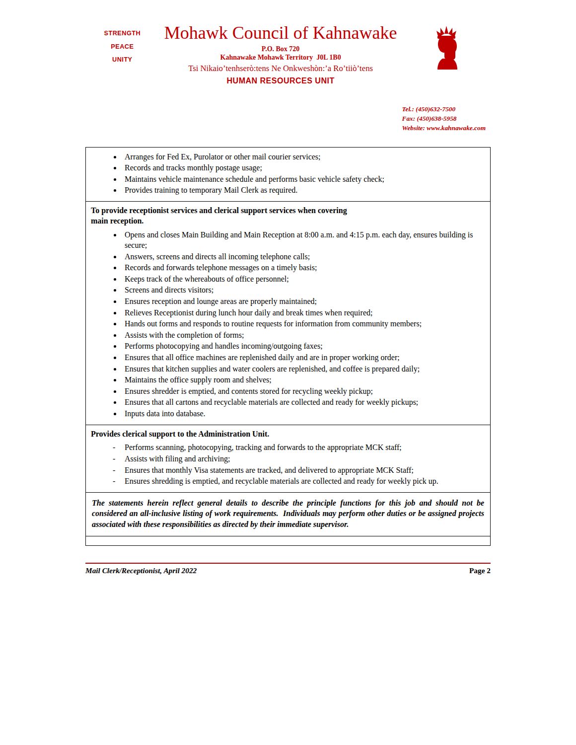STRENGTH
PEACE
UNITY
Mohawk Council of Kahnawake
P.O. Box 720
Kahnawake Mohawk Territory J0L 1B0
Tsi Nikaioʼtenhserò:tens Ne Onkweshòn:ʼa Roʼtiiòʼtens
HUMAN RESOURCES UNIT
Tel.: (450)632-7500
Fax: (450)638-5958
Website: www.kahnawake.com
Arranges for Fed Ex, Purolator or other mail courier services;
Records and tracks monthly postage usage;
Maintains vehicle maintenance schedule and performs basic vehicle safety check;
Provides training to temporary Mail Clerk as required.
To provide receptionist services and clerical support services when covering
main reception.
Opens and closes Main Building and Main Reception at 8:00 a.m. and 4:15 p.m. each day, ensures building is secure;
Answers, screens and directs all incoming telephone calls;
Records and forwards telephone messages on a timely basis;
Keeps track of the whereabouts of office personnel;
Screens and directs visitors;
Ensures reception and lounge areas are properly maintained;
Relieves Receptionist during lunch hour daily and break times when required;
Hands out forms and responds to routine requests for information from community members;
Assists with the completion of forms;
Performs photocopying and handles incoming/outgoing faxes;
Ensures that all office machines are replenished daily and are in proper working order;
Ensures that kitchen supplies and water coolers are replenished, and coffee is prepared daily;
Maintains the office supply room and shelves;
Ensures shredder is emptied, and contents stored for recycling weekly pickup;
Ensures that all cartons and recyclable materials are collected and ready for weekly pickups;
Inputs data into database.
Provides clerical support to the Administration Unit.
Performs scanning, photocopying, tracking and forwards to the appropriate MCK staff;
Assists with filing and archiving;
Ensures that monthly Visa statements are tracked, and delivered to appropriate MCK Staff;
Ensures shredding is emptied, and recyclable materials are collected and ready for weekly pick up.
The statements herein reflect general details to describe the principle functions for this job and should not be considered an all-inclusive listing of work requirements. Individuals may perform other duties or be assigned projects associated with these responsibilities as directed by their immediate supervisor.
Mail Clerk/Receptionist, April 2022 Page 2